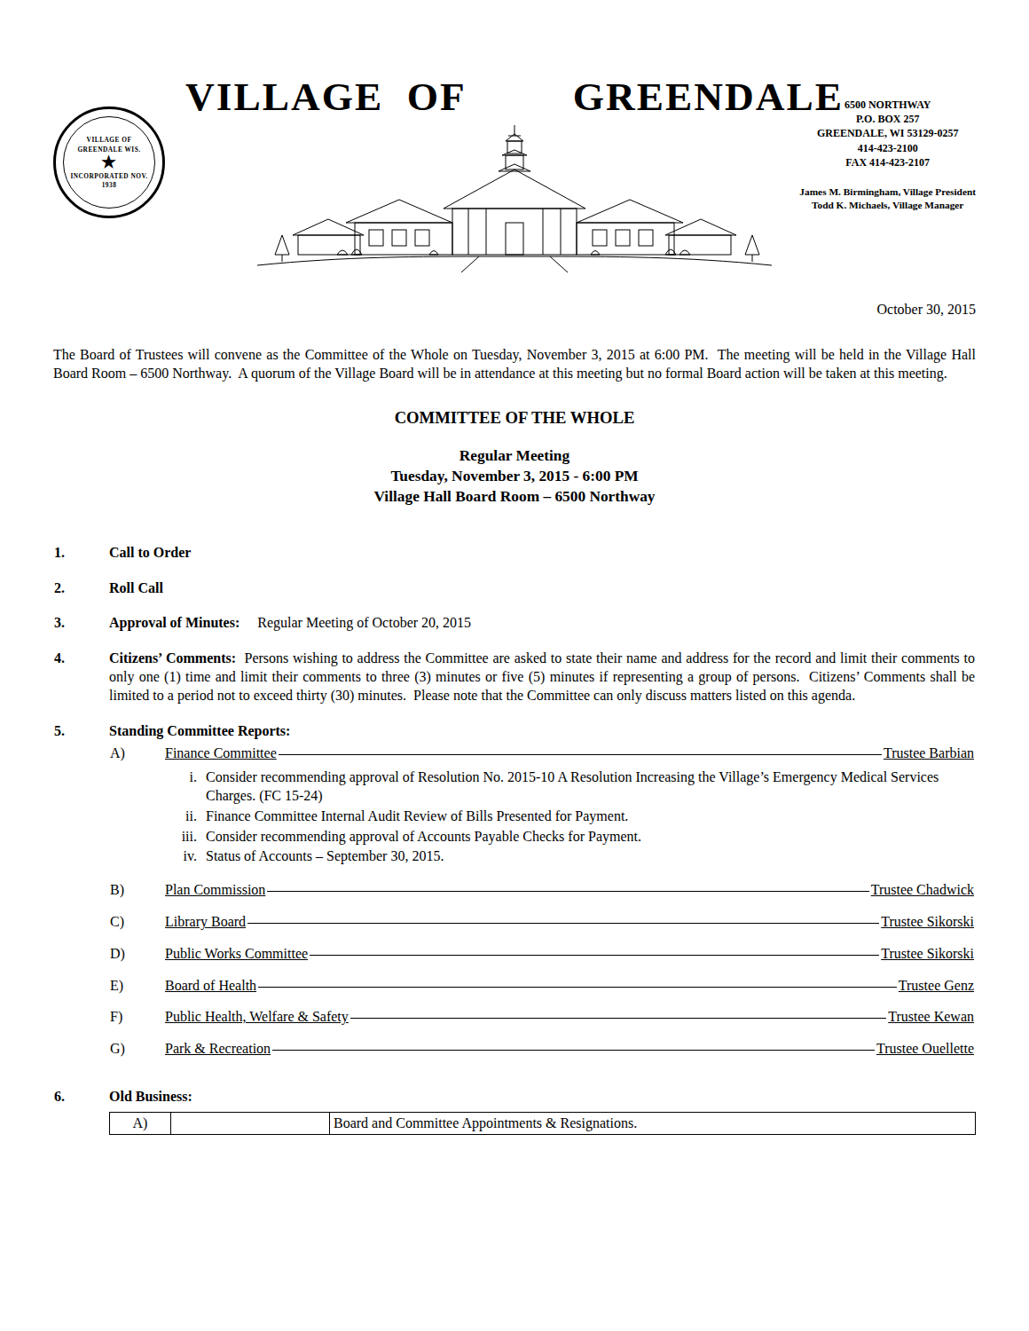VILLAGE OF GREENDALE WIS.
★
INCORPORATED NOV. 1938
VILLAGE OF GREENDALE
6500 NORTHWAY
P.O. BOX 257
GREENDALE, WI 53129-0257
414-423-2100
FAX 414-423-2107
James M. Birmingham, Village President
Todd K. Michaels, Village Manager
October 30, 2015
The Board of Trustees will convene as the Committee of the Whole on Tuesday, November 3, 2015 at 6:00 PM. The meeting will be held in the Village Hall Board Room – 6500 Northway. A quorum of the Village Board will be in attendance at this meeting but no formal Board action will be taken at this meeting.
COMMITTEE OF THE WHOLE
Regular Meeting
Tuesday, November 3, 2015 - 6:00 PM
Village Hall Board Room – 6500 Northway
| 1. | Call to Order |
| 2. | Roll Call |
| 3. | Approval of Minutes: Regular Meeting of October 20, 2015 |
| 4. | Citizens’ Comments: Persons wishing to address the Committee are asked to state their name and address for the record and limit their comments to only one (1) time and limit their comments to three (3) minutes or five (5) minutes if representing a group of persons. Citizens’ Comments shall be limited to a period not to exceed thirty (30) minutes. Please note that the Committee can only discuss matters listed on this agenda. |
| 5. | Standing Committee Reports: / A) / Finance Committee Trustee Barbian Consider recommending approval of Resolution No. 2015-10 A Resolution Increasing the Village’s Emergency Medical Services Charges. (FC 15-24) Finance Committee Internal Audit Review of Bills Presented for Payment. Consider recommending approval of Accounts Payable Checks for Payment. Status of Accounts – September 30, 2015. / / B) / Plan Commission Trustee Chadwick / / C) / Library Board Trustee Sikorski / / D) / Public Works Committee Trustee Sikorski / / E) / Board of Health Trustee Genz / / F) / Public Health, Welfare & Safety Trustee Kewan / / G) / Park & Recreation Trustee Ouellette / |
| 6. | Old Business: A) Board and Committee Appointments & Resignations. |